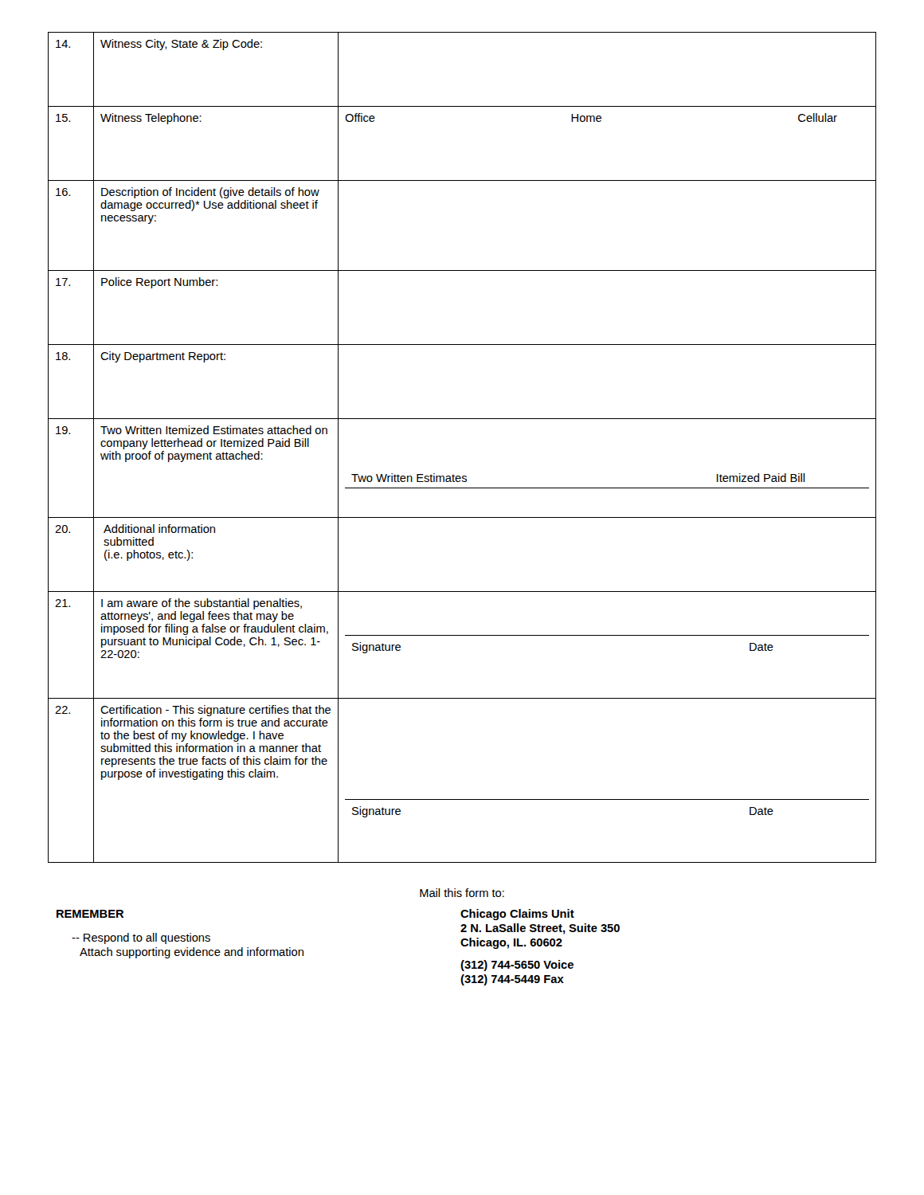| 14. | Witness City, State & Zip Code: | |
| 15. | Witness Telephone: | Office Home Cellular |
| 16. | Description of Incident (give details of how damage occurred)* Use additional sheet if necessary: | |
| 17. | Police Report Number: | |
| 18. | City Department Report: | |
| 19. | Two Written Itemized Estimates attached on company letterhead or Itemized Paid Bill with proof of payment attached: | Two Written Estimates Itemized Paid Bill |
| 20. | Additional information submitted (i.e. photos, etc.): | |
| 21. | I am aware of the substantial penalties, attorneys', and legal fees that may be imposed for filing a false or fraudulent claim, pursuant to Municipal Code, Ch. 1, Sec. 1-22-020: | Signature Date |
| 22. | Certification - This signature certifies that the information on this form is true and accurate to the best of my knowledge. I have submitted this information in a manner that represents the true facts of this claim for the purpose of investigating this claim. | Signature Date |
Mail this form to:
REMEMBER
-- Respond to all questions
Attach supporting evidence and information
Chicago Claims Unit
2 N. LaSalle Street, Suite 350
Chicago, IL. 60602
(312) 744-5650 Voice
(312) 744-5449 Fax